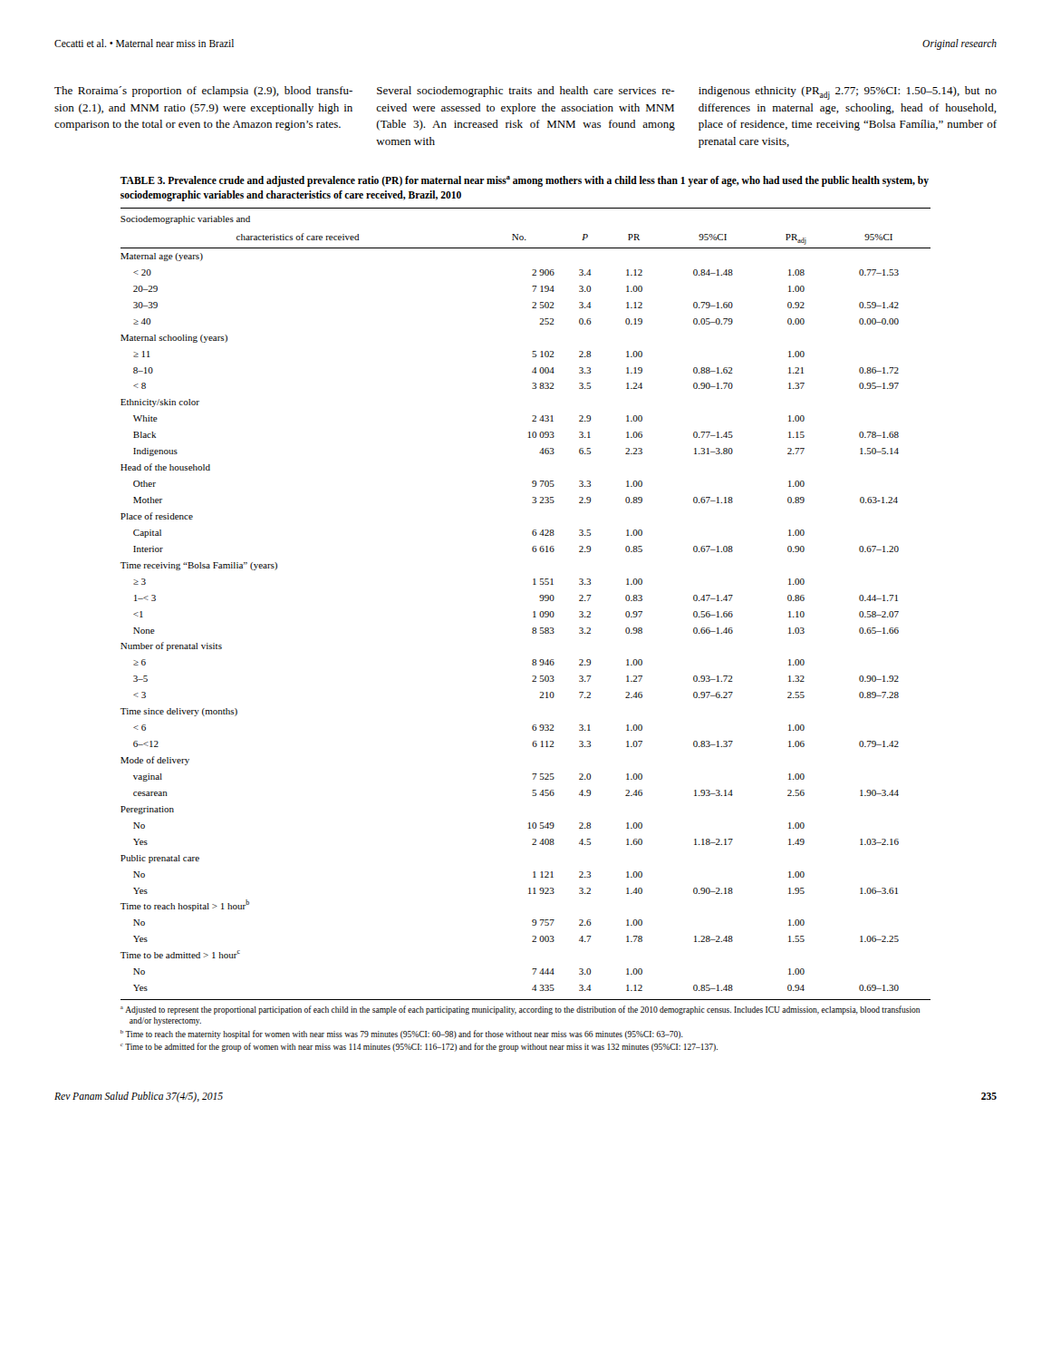Cecatti et al. • Maternal near miss in Brazil
Original research
The Roraima´s proportion of eclampsia (2.9), blood transfusion (2.1), and MNM ratio (57.9) were exceptionally high in comparison to the total or even to the Amazon region’s rates.
Several sociodemographic traits and health care services received were assessed to explore the association with MNM (Table 3). An increased risk of MNM was found among women with
indigenous ethnicity (PRadj 2.77; 95%CI: 1.50–5.14), but no differences in maternal age, schooling, head of household, place of residence, time receiving “Bolsa Família,” number of prenatal care visits,
TABLE 3. Prevalence crude and adjusted prevalence ratio (PR) for maternal near missa among mothers with a child less than 1 year of age, who had used the public health system, by sociodemographic variables and characteristics of care received, Brazil, 2010
| Sociodemographic variables and | | | | | | |
| --- | --- | --- | --- | --- | --- | --- |
| characteristics of care received | No. | P | PR | 95%CI | PR adj | 95%CI |
| Maternal age (years) | | | | | | |
| < 20 | 2 906 | 3.4 | 1.12 | 0.84–1.48 | 1.08 | 0.77–1.53 |
| 20–29 | 7 194 | 3.0 | 1.00 | | 1.00 | |
| 30–39 | 2 502 | 3.4 | 1.12 | 0.79–1.60 | 0.92 | 0.59–1.42 |
| ≥ 40 | 252 | 0.6 | 0.19 | 0.05–0.79 | 0.00 | 0.00–0.00 |
| Maternal schooling (years) | | | | | | |
| ≥ 11 | 5 102 | 2.8 | 1.00 | | 1.00 | |
| 8–10 | 4 004 | 3.3 | 1.19 | 0.88–1.62 | 1.21 | 0.86–1.72 |
| < 8 | 3 832 | 3.5 | 1.24 | 0.90–1.70 | 1.37 | 0.95–1.97 |
| Ethnicity/skin color | | | | | | |
| White | 2 431 | 2.9 | 1.00 | | 1.00 | |
| Black | 10 093 | 3.1 | 1.06 | 0.77–1.45 | 1.15 | 0.78–1.68 |
| Indigenous | 463 | 6.5 | 2.23 | 1.31–3.80 | 2.77 | 1.50–5.14 |
| Head of the household | | | | | | |
| Other | 9 705 | 3.3 | 1.00 | | 1.00 | |
| Mother | 3 235 | 2.9 | 0.89 | 0.67–1.18 | 0.89 | 0.63-1.24 |
| Place of residence | | | | | | |
| Capital | 6 428 | 3.5 | 1.00 | | 1.00 | |
| Interior | 6 616 | 2.9 | 0.85 | 0.67–1.08 | 0.90 | 0.67–1.20 |
| Time receiving “Bolsa Familia” (years) | | | | | | |
| ≥ 3 | 1 551 | 3.3 | 1.00 | | 1.00 | |
| 1–< 3 | 990 | 2.7 | 0.83 | 0.47–1.47 | 0.86 | 0.44–1.71 |
| <1 | 1 090 | 3.2 | 0.97 | 0.56–1.66 | 1.10 | 0.58–2.07 |
| None | 8 583 | 3.2 | 0.98 | 0.66–1.46 | 1.03 | 0.65–1.66 |
| Number of prenatal visits | | | | | | |
| ≥ 6 | 8 946 | 2.9 | 1.00 | | 1.00 | |
| 3–5 | 2 503 | 3.7 | 1.27 | 0.93–1.72 | 1.32 | 0.90–1.92 |
| < 3 | 210 | 7.2 | 2.46 | 0.97–6.27 | 2.55 | 0.89–7.28 |
| Time since delivery (months) | | | | | | |
| < 6 | 6 932 | 3.1 | 1.00 | | 1.00 | |
| 6–<12 | 6 112 | 3.3 | 1.07 | 0.83–1.37 | 1.06 | 0.79–1.42 |
| Mode of delivery | | | | | | |
| vaginal | 7 525 | 2.0 | 1.00 | | 1.00 | |
| cesarean | 5 456 | 4.9 | 2.46 | 1.93–3.14 | 2.56 | 1.90–3.44 |
| Peregrination | | | | | | |
| No | 10 549 | 2.8 | 1.00 | | 1.00 | |
| Yes | 2 408 | 4.5 | 1.60 | 1.18–2.17 | 1.49 | 1.03–2.16 |
| Public prenatal care | | | | | | |
| No | 1 121 | 2.3 | 1.00 | | 1.00 | |
| Yes | 11 923 | 3.2 | 1.40 | 0.90–2.18 | 1.95 | 1.06–3.61 |
| Time to reach hospital > 1 hour b | | | | | | |
| No | 9 757 | 2.6 | 1.00 | | 1.00 | |
| Yes | 2 003 | 4.7 | 1.78 | 1.28–2.48 | 1.55 | 1.06–2.25 |
| Time to be admitted > 1 hour c | | | | | | |
| No | 7 444 | 3.0 | 1.00 | | 1.00 | |
| Yes | 4 335 | 3.4 | 1.12 | 0.85–1.48 | 0.94 | 0.69–1.30 |
a Adjusted to represent the proportional participation of each child in the sample of each participating municipality, according to the distribution of the 2010 demographic census. Includes ICU admission, eclampsia, blood transfusion and/or hysterectomy.
b Time to reach the maternity hospital for women with near miss was 79 minutes (95%CI: 60–98) and for those without near miss was 66 minutes (95%CI: 63–70).
c Time to be admitted for the group of women with near miss was 114 minutes (95%CI: 116–172) and for the group without near miss it was 132 minutes (95%CI: 127–137).
Rev Panam Salud Publica 37(4/5), 2015
235